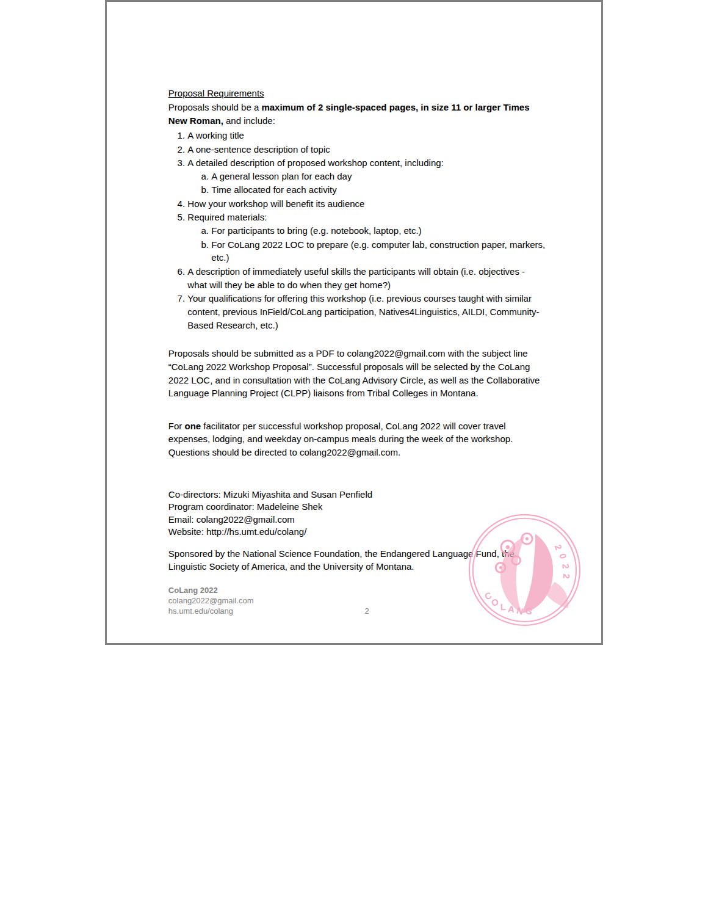Proposal Requirements
Proposals should be a maximum of 2 single-spaced pages, in size 11 or larger Times New Roman, and include:
A working title
A one-sentence description of topic
A detailed description of proposed workshop content, including:
A general lesson plan for each day
Time allocated for each activity
How your workshop will benefit its audience
Required materials:
For participants to bring (e.g. notebook, laptop, etc.)
For CoLang 2022 LOC to prepare (e.g. computer lab, construction paper, markers, etc.)
A description of immediately useful skills the participants will obtain (i.e. objectives - what will they be able to do when they get home?)
Your qualifications for offering this workshop (i.e. previous courses taught with similar content, previous InField/CoLang participation, Natives4Linguistics, AILDI, Community-Based Research, etc.)
Proposals should be submitted as a PDF to colang2022@gmail.com with the subject line “CoLang 2022 Workshop Proposal”. Successful proposals will be selected by the CoLang 2022 LOC, and in consultation with the CoLang Advisory Circle, as well as the Collaborative Language Planning Project (CLPP) liaisons from Tribal Colleges in Montana.
For one facilitator per successful workshop proposal, CoLang 2022 will cover travel expenses, lodging, and weekday on-campus meals during the week of the workshop. Questions should be directed to colang2022@gmail.com.
Co-directors: Mizuki Miyashita and Susan Penfield
Program coordinator: Madeleine Shek
Email: colang2022@gmail.com
Website: http://hs.umt.edu/colang/
Sponsored by the National Science Foundation, the Endangered Language Fund, the Linguistic Society of America, and the University of Montana.
CoLang 2022
colang2022@gmail.com
hs.umt.edu/colang
2
C O L A N G 2 0 2 2